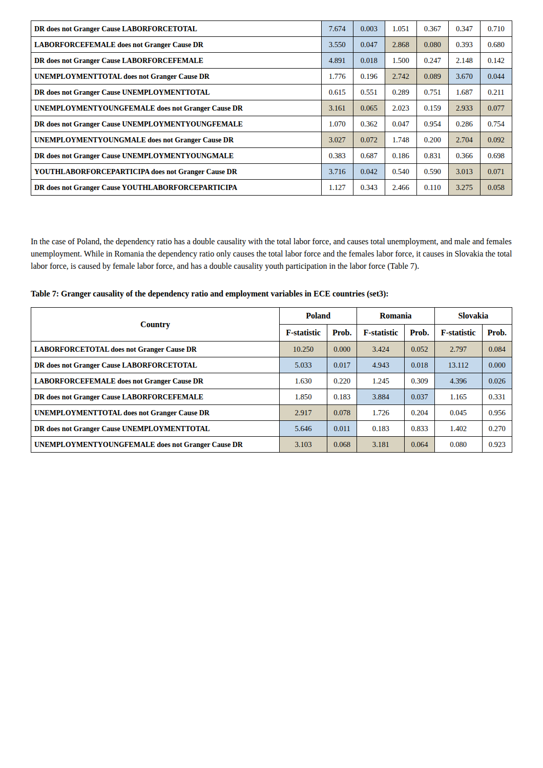| DR does not Granger Cause LABORFORCETOTAL | 7.674 | 0.003 | 1.051 | 0.367 | 0.347 | 0.710 |
| LABORFORCEFEMALE does not Granger Cause DR | 3.550 | 0.047 | 2.868 | 0.080 | 0.393 | 0.680 |
| DR does not Granger Cause LABORFORCEFEMALE | 4.891 | 0.018 | 1.500 | 0.247 | 2.148 | 0.142 |
| UNEMPLOYMENTTOTAL does not Granger Cause DR | 1.776 | 0.196 | 2.742 | 0.089 | 3.670 | 0.044 |
| DR does not Granger Cause UNEMPLOYMENTTOTAL | 0.615 | 0.551 | 0.289 | 0.751 | 1.687 | 0.211 |
| UNEMPLOYMENTYOUNGFEMALE does not Granger Cause DR | 3.161 | 0.065 | 2.023 | 0.159 | 2.933 | 0.077 |
| DR does not Granger Cause UNEMPLOYMENTYOUNGFEMALE | 1.070 | 0.362 | 0.047 | 0.954 | 0.286 | 0.754 |
| UNEMPLOYMENTYOUNGMALE does not Granger Cause DR | 3.027 | 0.072 | 1.748 | 0.200 | 2.704 | 0.092 |
| DR does not Granger Cause UNEMPLOYMENTYOUNGMALE | 0.383 | 0.687 | 0.186 | 0.831 | 0.366 | 0.698 |
| YOUTHLABORFORCEPARTICIPA does not Granger Cause DR | 3.716 | 0.042 | 0.540 | 0.590 | 3.013 | 0.071 |
| DR does not Granger Cause YOUTHLABORFORCEPARTICIPA | 1.127 | 0.343 | 2.466 | 0.110 | 3.275 | 0.058 |
In the case of Poland, the dependency ratio has a double causality with the total labor force, and causes total unemployment, and male and females unemployment. While in Romania the dependency ratio only causes the total labor force and the females labor force, it causes in Slovakia the total labor force, is caused by female labor force, and has a double causality youth participation in the labor force (Table 7).
Table 7: Granger causality of the dependency ratio and employment variables in ECE countries (set3):
| Country | Poland | Romania | Slovakia |
| --- | --- | --- | --- |
| F-statistic | Prob. | F-statistic | Prob. | F-statistic | Prob. |
| LABORFORCETOTAL does not Granger Cause DR | 10.250 | 0.000 | 3.424 | 0.052 | 2.797 | 0.084 |
| DR does not Granger Cause LABORFORCETOTAL | 5.033 | 0.017 | 4.943 | 0.018 | 13.112 | 0.000 |
| LABORFORCEFEMALE does not Granger Cause DR | 1.630 | 0.220 | 1.245 | 0.309 | 4.396 | 0.026 |
| DR does not Granger Cause LABORFORCEFEMALE | 1.850 | 0.183 | 3.884 | 0.037 | 1.165 | 0.331 |
| UNEMPLOYMENTTOTAL does not Granger Cause DR | 2.917 | 0.078 | 1.726 | 0.204 | 0.045 | 0.956 |
| DR does not Granger Cause UNEMPLOYMENTTOTAL | 5.646 | 0.011 | 0.183 | 0.833 | 1.402 | 0.270 |
| UNEMPLOYMENTYOUNGFEMALE does not Granger Cause DR | 3.103 | 0.068 | 3.181 | 0.064 | 0.080 | 0.923 |